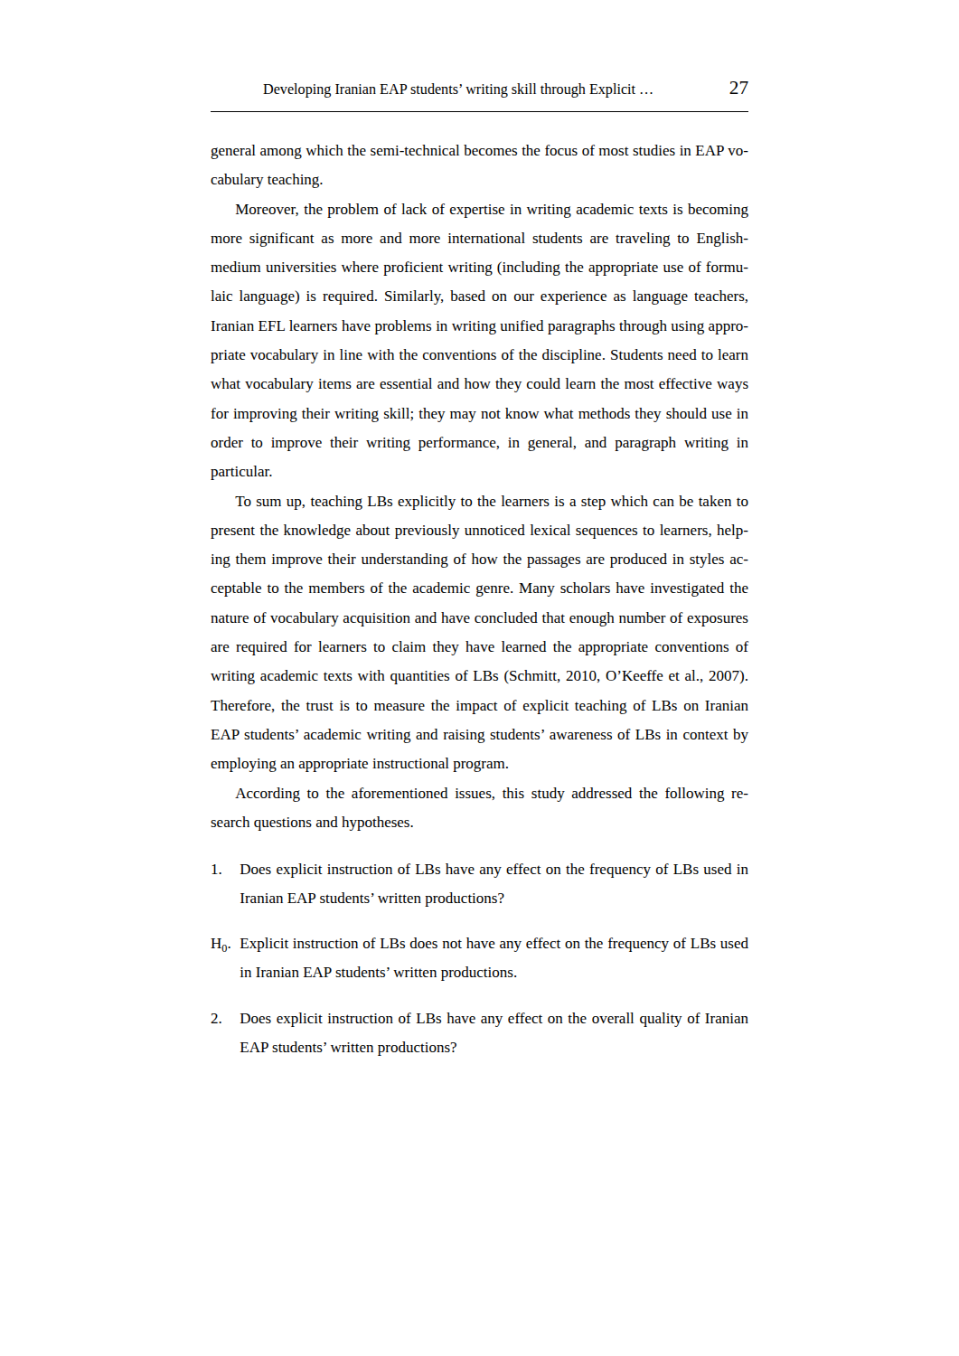Developing Iranian EAP students’ writing skill through Explicit …
27
general among which the semi-technical becomes the focus of most studies in EAP vocabulary teaching.
Moreover, the problem of lack of expertise in writing academic texts is becoming more significant as more and more international students are traveling to English-medium universities where proficient writing (including the appropriate use of formulaic language) is required. Similarly, based on our experience as language teachers, Iranian EFL learners have problems in writing unified paragraphs through using appropriate vocabulary in line with the conventions of the discipline. Students need to learn what vocabulary items are essential and how they could learn the most effective ways for improving their writing skill; they may not know what methods they should use in order to improve their writing performance, in general, and paragraph writing in particular.
To sum up, teaching LBs explicitly to the learners is a step which can be taken to present the knowledge about previously unnoticed lexical sequences to learners, helping them improve their understanding of how the passages are produced in styles acceptable to the members of the academic genre. Many scholars have investigated the nature of vocabulary acquisition and have concluded that enough number of exposures are required for learners to claim they have learned the appropriate conventions of writing academic texts with quantities of LBs (Schmitt, 2010, O’Keeffe et al., 2007). Therefore, the trust is to measure the impact of explicit teaching of LBs on Iranian EAP students’ academic writing and raising students’ awareness of LBs in context by employing an appropriate instructional program.
According to the aforementioned issues, this study addressed the following research questions and hypotheses.
1.
Does explicit instruction of LBs have any effect on the frequency of LBs used in Iranian EAP students’ written productions?
H0.
Explicit instruction of LBs does not have any effect on the frequency of LBs used in Iranian EAP students’ written productions.
2.
Does explicit instruction of LBs have any effect on the overall quality of Iranian EAP students’ written productions?